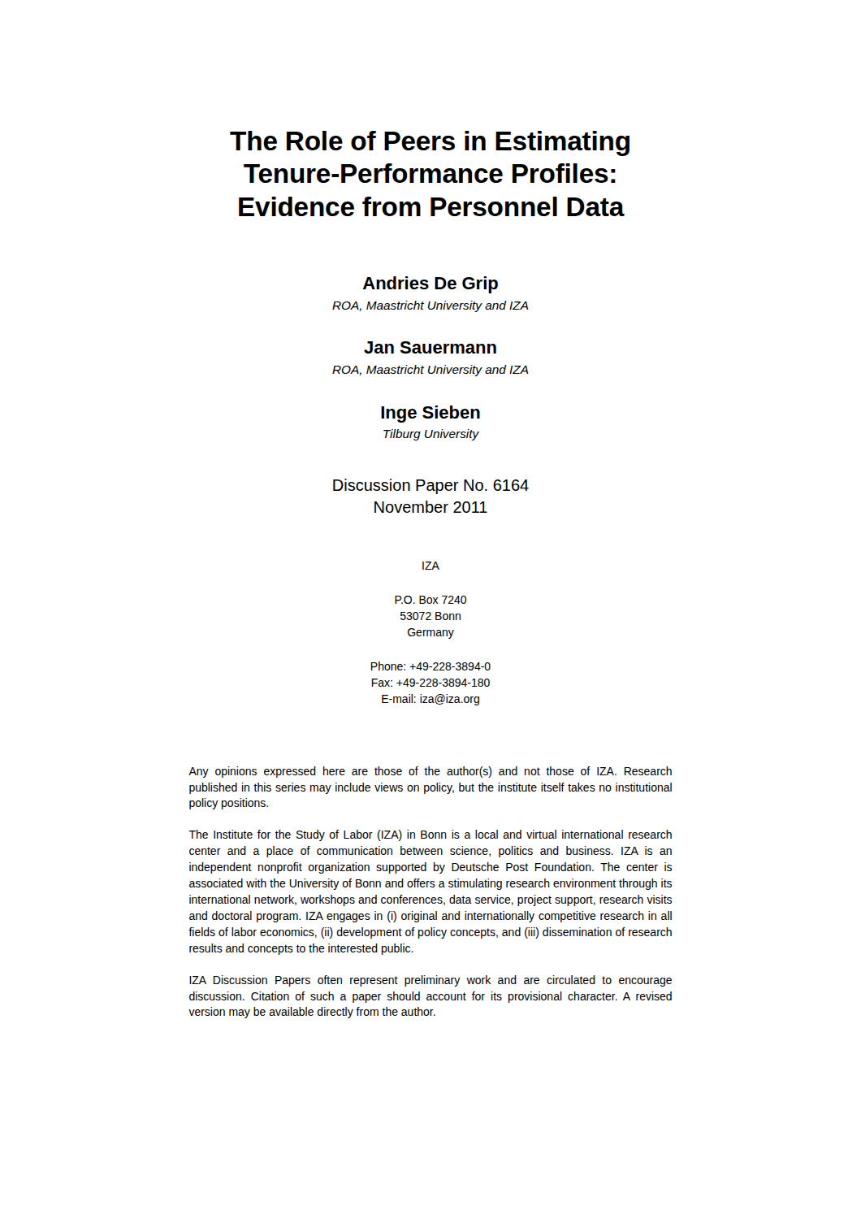The Role of Peers in Estimating
Tenure-Performance Profiles:
Evidence from Personnel Data
Andries De Grip
ROA, Maastricht University and IZA
Jan Sauermann
ROA, Maastricht University and IZA
Inge Sieben
Tilburg University
Discussion Paper No. 6164
November 2011
IZA
P.O. Box 7240
53072 Bonn
Germany
Phone: +49-228-3894-0
Fax: +49-228-3894-180
E-mail: iza@iza.org
Any opinions expressed here are those of the author(s) and not those of IZA. Research published in this series may include views on policy, but the institute itself takes no institutional policy positions.
The Institute for the Study of Labor (IZA) in Bonn is a local and virtual international research center and a place of communication between science, politics and business. IZA is an independent nonprofit organization supported by Deutsche Post Foundation. The center is associated with the University of Bonn and offers a stimulating research environment through its international network, workshops and conferences, data service, project support, research visits and doctoral program. IZA engages in (i) original and internationally competitive research in all fields of labor economics, (ii) development of policy concepts, and (iii) dissemination of research results and concepts to the interested public.
IZA Discussion Papers often represent preliminary work and are circulated to encourage discussion. Citation of such a paper should account for its provisional character. A revised version may be available directly from the author.